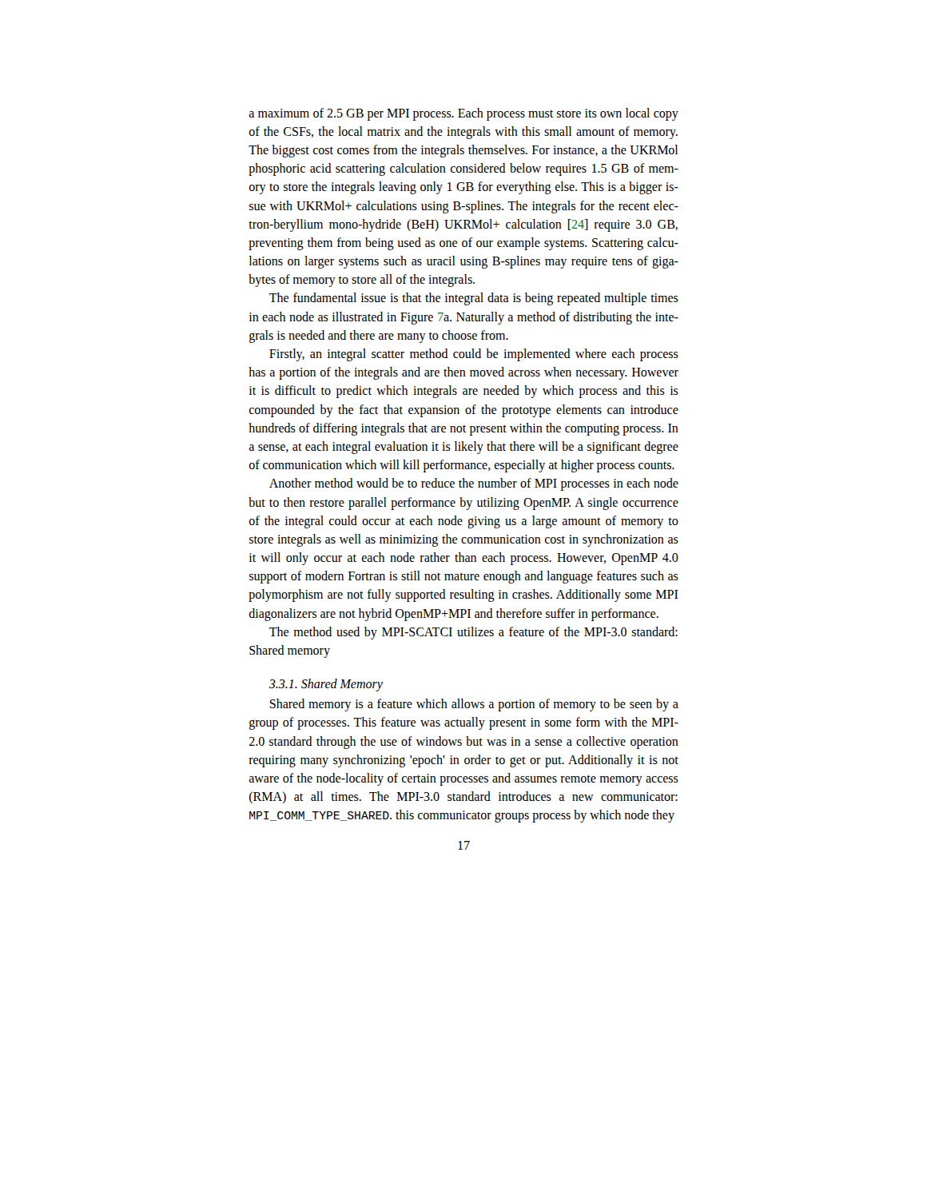a maximum of 2.5 GB per MPI process. Each process must store its own local copy of the CSFs, the local matrix and the integrals with this small amount of memory. The biggest cost comes from the integrals themselves. For instance, a the UKRMol phosphoric acid scattering calculation considered below requires 1.5 GB of memory to store the integrals leaving only 1 GB for everything else. This is a bigger issue with UKRMol+ calculations using B-splines. The integrals for the recent electron-beryllium mono-hydride (BeH) UKRMol+ calculation [24] require 3.0 GB, preventing them from being used as one of our example systems. Scattering calculations on larger systems such as uracil using B-splines may require tens of gigabytes of memory to store all of the integrals.
The fundamental issue is that the integral data is being repeated multiple times in each node as illustrated in Figure 7a. Naturally a method of distributing the integrals is needed and there are many to choose from.
Firstly, an integral scatter method could be implemented where each process has a portion of the integrals and are then moved across when necessary. However it is difficult to predict which integrals are needed by which process and this is compounded by the fact that expansion of the prototype elements can introduce hundreds of differing integrals that are not present within the computing process. In a sense, at each integral evaluation it is likely that there will be a significant degree of communication which will kill performance, especially at higher process counts.
Another method would be to reduce the number of MPI processes in each node but to then restore parallel performance by utilizing OpenMP. A single occurrence of the integral could occur at each node giving us a large amount of memory to store integrals as well as minimizing the communication cost in synchronization as it will only occur at each node rather than each process. However, OpenMP 4.0 support of modern Fortran is still not mature enough and language features such as polymorphism are not fully supported resulting in crashes. Additionally some MPI diagonalizers are not hybrid OpenMP+MPI and therefore suffer in performance.
The method used by MPI-SCATCI utilizes a feature of the MPI-3.0 standard: Shared memory
3.3.1. Shared Memory
Shared memory is a feature which allows a portion of memory to be seen by a group of processes. This feature was actually present in some form with the MPI-2.0 standard through the use of windows but was in a sense a collective operation requiring many synchronizing 'epoch' in order to get or put. Additionally it is not aware of the node-locality of certain processes and assumes remote memory access (RMA) at all times. The MPI-3.0 standard introduces a new communicator: MPI_COMM_TYPE_SHARED. this communicator groups process by which node they
17